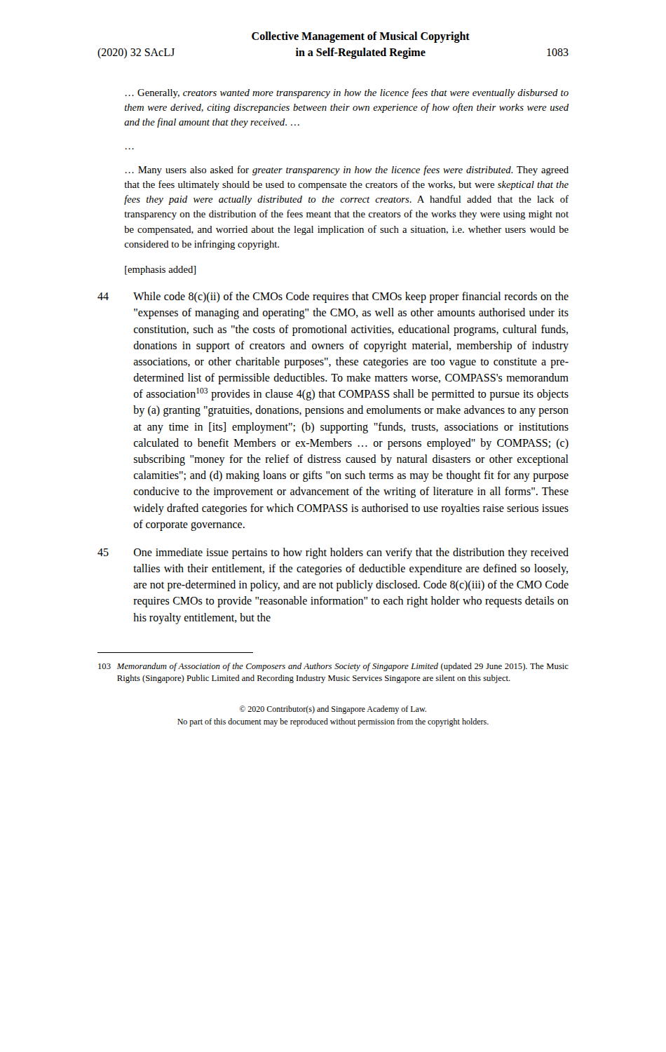(2020) 32 SAcLJ
Collective Management of Musical Copyright in a Self-Regulated Regime
1083
… Generally, creators wanted more transparency in how the licence fees that were eventually disbursed to them were derived, citing discrepancies between their own experience of how often their works were used and the final amount that they received. …
…
… Many users also asked for greater transparency in how the licence fees were distributed. They agreed that the fees ultimately should be used to compensate the creators of the works, but were skeptical that the fees they paid were actually distributed to the correct creators. A handful added that the lack of transparency on the distribution of the fees meant that the creators of the works they were using might not be compensated, and worried about the legal implication of such a situation, i.e. whether users would be considered to be infringing copyright.
[emphasis added]
44
While code 8(c)(ii) of the CMOs Code requires that CMOs keep proper financial records on the "expenses of managing and operating" the CMO, as well as other amounts authorised under its constitution, such as "the costs of promotional activities, educational programs, cultural funds, donations in support of creators and owners of copyright material, membership of industry associations, or other charitable purposes", these categories are too vague to constitute a pre-determined list of permissible deductibles. To make matters worse, COMPASS's memorandum of association103 provides in clause 4(g) that COMPASS shall be permitted to pursue its objects by (a) granting "gratuities, donations, pensions and emoluments or make advances to any person at any time in [its] employment"; (b) supporting "funds, trusts, associations or institutions calculated to benefit Members or ex-Members … or persons employed" by COMPASS; (c) subscribing "money for the relief of distress caused by natural disasters or other exceptional calamities"; and (d) making loans or gifts "on such terms as may be thought fit for any purpose conducive to the improvement or advancement of the writing of literature in all forms". These widely drafted categories for which COMPASS is authorised to use royalties raise serious issues of corporate governance.
45
One immediate issue pertains to how right holders can verify that the distribution they received tallies with their entitlement, if the categories of deductible expenditure are defined so loosely, are not pre-determined in policy, and are not publicly disclosed. Code 8(c)(iii) of the CMO Code requires CMOs to provide "reasonable information" to each right holder who requests details on his royalty entitlement, but the
103
Memorandum of Association of the Composers and Authors Society of Singapore Limited (updated 29 June 2015). The Music Rights (Singapore) Public Limited and Recording Industry Music Services Singapore are silent on this subject.
© 2020 Contributor(s) and Singapore Academy of Law.
No part of this document may be reproduced without permission from the copyright holders.